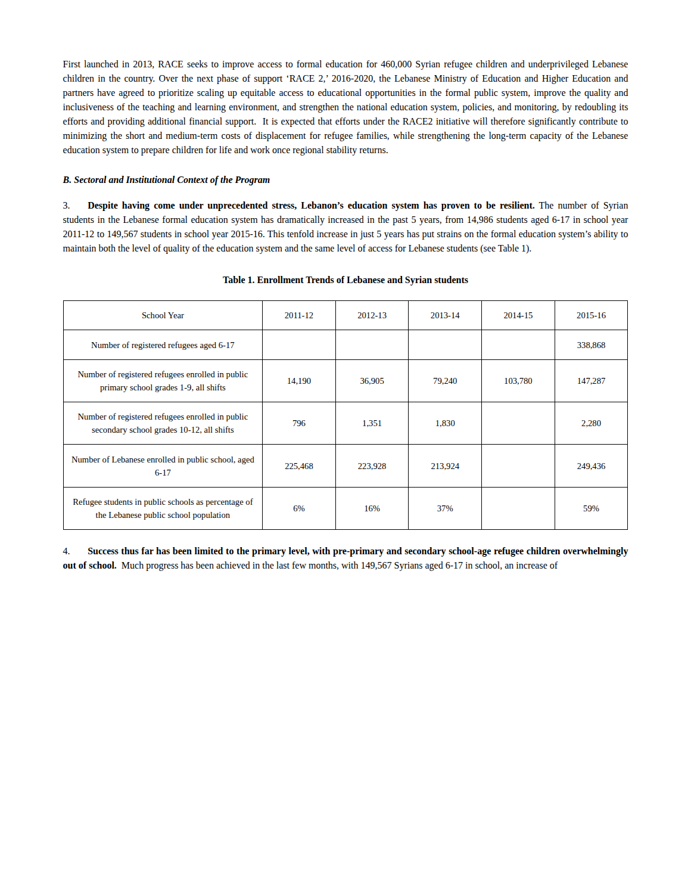First launched in 2013, RACE seeks to improve access to formal education for 460,000 Syrian refugee children and underprivileged Lebanese children in the country. Over the next phase of support ‘RACE 2,’ 2016-2020, the Lebanese Ministry of Education and Higher Education and partners have agreed to prioritize scaling up equitable access to educational opportunities in the formal public system, improve the quality and inclusiveness of the teaching and learning environment, and strengthen the national education system, policies, and monitoring, by redoubling its efforts and providing additional financial support. It is expected that efforts under the RACE2 initiative will therefore significantly contribute to minimizing the short and medium-term costs of displacement for refugee families, while strengthening the long-term capacity of the Lebanese education system to prepare children for life and work once regional stability returns.
B. Sectoral and Institutional Context of the Program
3. Despite having come under unprecedented stress, Lebanon’s education system has proven to be resilient. The number of Syrian students in the Lebanese formal education system has dramatically increased in the past 5 years, from 14,986 students aged 6-17 in school year 2011-12 to 149,567 students in school year 2015-16. This tenfold increase in just 5 years has put strains on the formal education system’s ability to maintain both the level of quality of the education system and the same level of access for Lebanese students (see Table 1).
Table 1. Enrollment Trends of Lebanese and Syrian students
| School Year | 2011-12 | 2012-13 | 2013-14 | 2014-15 | 2015-16 |
| Number of registered refugees aged 6-17 | | | | | 338,868 |
| Number of registered refugees enrolled in public primary school grades 1-9, all shifts | 14,190 | 36,905 | 79,240 | 103,780 | 147,287 |
| Number of registered refugees enrolled in public secondary school grades 10-12, all shifts | 796 | 1,351 | 1,830 | | 2,280 |
| Number of Lebanese enrolled in public school, aged 6-17 | 225,468 | 223,928 | 213,924 | | 249,436 |
| Refugee students in public schools as percentage of the Lebanese public school population | 6% | 16% | 37% | | 59% |
4. Success thus far has been limited to the primary level, with pre-primary and secondary school-age refugee children overwhelmingly out of school. Much progress has been achieved in the last few months, with 149,567 Syrians aged 6-17 in school, an increase of